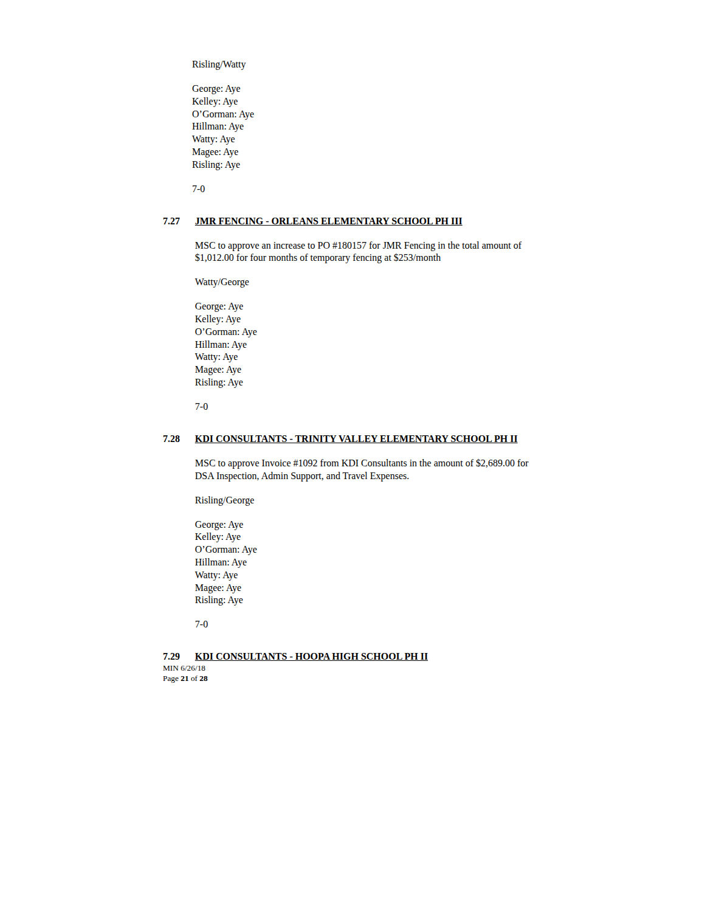Risling/Watty
George: Aye
Kelley: Aye
O’Gorman: Aye
Hillman: Aye
Watty: Aye
Magee: Aye
Risling: Aye
7-0
7.27 JMR FENCING - ORLEANS ELEMENTARY SCHOOL PH III
MSC to approve an increase to PO #180157 for JMR Fencing in the total amount of $1,012.00 for four months of temporary fencing at $253/month
Watty/George
George: Aye
Kelley: Aye
O’Gorman: Aye
Hillman: Aye
Watty: Aye
Magee: Aye
Risling: Aye
7-0
7.28 KDI CONSULTANTS - TRINITY VALLEY ELEMENTARY SCHOOL PH II
MSC to approve Invoice #1092 from KDI Consultants in the amount of $2,689.00 for DSA Inspection, Admin Support, and Travel Expenses.
Risling/George
George: Aye
Kelley: Aye
O’Gorman: Aye
Hillman: Aye
Watty: Aye
Magee: Aye
Risling: Aye
7-0
7.29 KDI CONSULTANTS - HOOPA HIGH SCHOOL PH II
MIN 6/26/18 Page 21 of 28